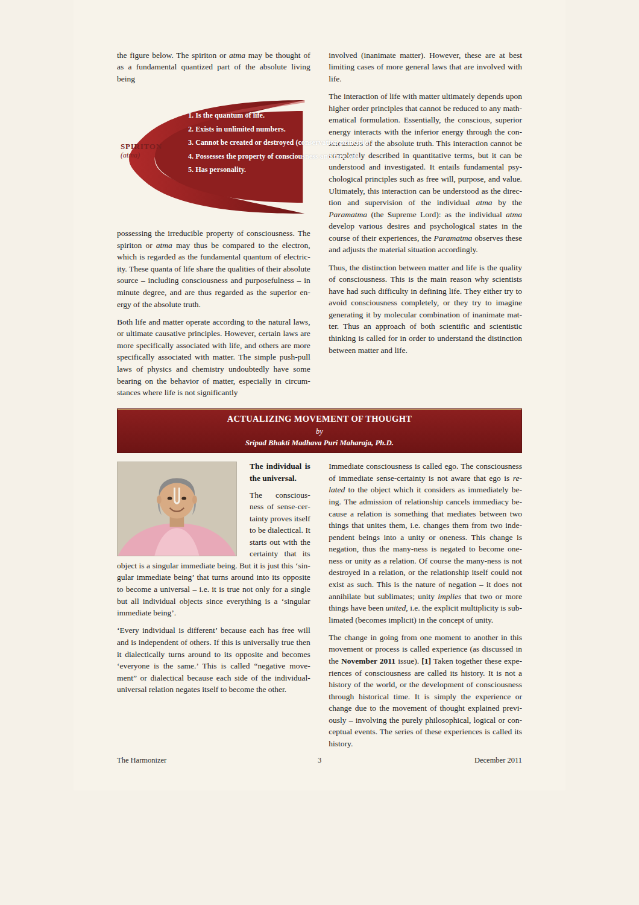the figure below. The spiriton or atma may be thought of as a fundamental quantized part of the absolute living being
SPIRITON(atma)
1. Is the quantum of life.
2. Exists in unlimited numbers.
3. Cannot be created or destroyed (conservation principle).
4. Possesses the property of consciousness and free will.
5. Has personality.
possessing the irreducible property of consciousness. The spiriton or atma may thus be compared to the electron, which is regarded as the fundamental quantum of electricity. These quanta of life share the qualities of their absolute source – including consciousness and purposefulness – in minute degree, and are thus regarded as the superior energy of the absolute truth.
Both life and matter operate according to the natural laws, or ultimate causative principles. However, certain laws are more specifically associated with life, and others are more specifically associated with matter. The simple push-pull laws of physics and chemistry undoubtedly have some bearing on the behavior of matter, especially in circumstances where life is not significantly
involved (inanimate matter). However, these are at best limiting cases of more general laws that are involved with life.
The interaction of life with matter ultimately depends upon higher order principles that cannot be reduced to any mathematical formulation. Essentially, the conscious, superior energy interacts with the inferior energy through the consciousness of the absolute truth. This interaction cannot be completely described in quantitative terms, but it can be understood and investigated. It entails fundamental psychological principles such as free will, purpose, and value. Ultimately, this interaction can be understood as the direction and supervision of the individual atma by the Paramatma (the Supreme Lord): as the individual atma develop various desires and psychological states in the course of their experiences, the Paramatma observes these and adjusts the material situation accordingly.
Thus, the distinction between matter and life is the quality of consciousness. This is the main reason why scientists have had such difficulty in defining life. They either try to avoid consciousness completely, or they try to imagine generating it by molecular combination of inanimate matter. Thus an approach of both scientific and scientistic thinking is called for in order to understand the distinction between matter and life.
ACTUALIZING MOVEMENT OF THOUGHT
by
Sripad Bhakti Madhava Puri Maharaja, Ph.D.
The individual is the universal.
The consciousness of sense-certainty proves itself to be dialectical. It starts out with the certainty that its object is a singular immediate being. But it is just this ‘singular immediate being’ that turns around into its opposite to become a universal – i.e. it is true not only for a single but all individual objects since everything is a ‘singular immediate being’.
‘Every individual is different’ because each has free will and is independent of others. If this is universally true then it dialectically turns around to its opposite and becomes ‘everyone is the same.’ This is called “negative movement” or dialectical because each side of the individual-universal relation negates itself to become the other.
Immediate consciousness is called ego. The consciousness of immediate sense-certainty is not aware that ego is related to the object which it considers as immediately being. The admission of relationship cancels immediacy because a relation is something that mediates between two things that unites them, i.e. changes them from two independent beings into a unity or oneness. This change is negation, thus the many-ness is negated to become one-ness or unity as a relation. Of course the many-ness is not destroyed in a relation, or the relationship itself could not exist as such. This is the nature of negation – it does not annihilate but sublimates; unity implies that two or more things have been united, i.e. the explicit multiplicity is sublimated (becomes implicit) in the concept of unity.
The change in going from one moment to another in this movement or process is called experience (as discussed in the November 2011 issue). [1] Taken together these experiences of consciousness are called its history. It is not a history of the world, or the development of consciousness through historical time. It is simply the experience or change due to the movement of thought explained previously – involving the purely philosophical, logical or conceptual events. The series of these experiences is called its history.
The Harmonizer
3
December 2011